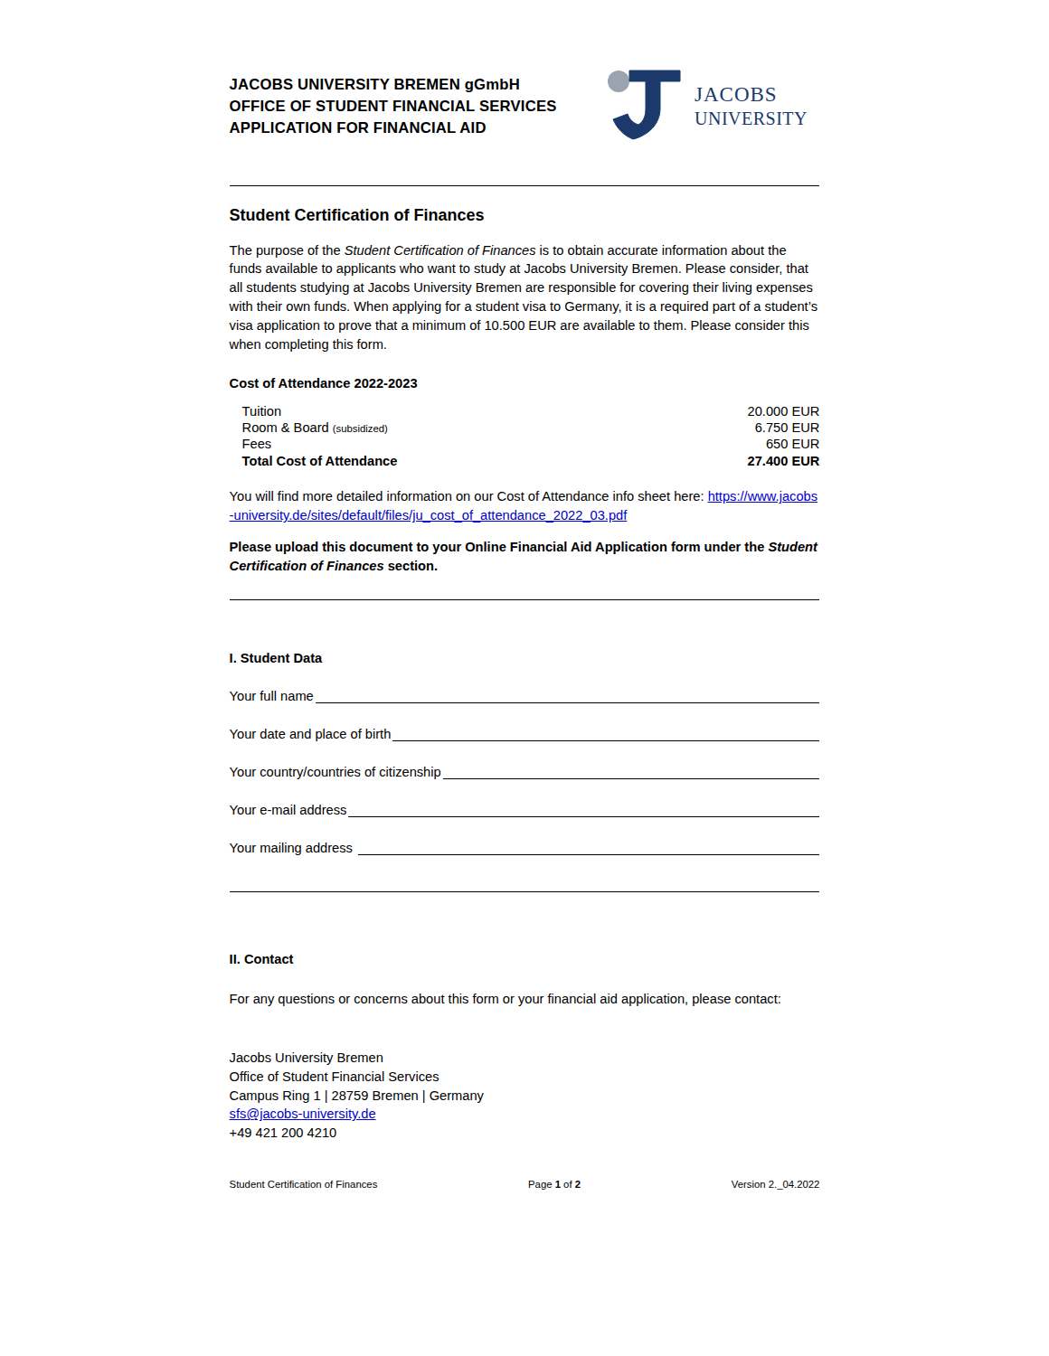JACOBS UNIVERSITY BREMEN gGmbH
OFFICE OF STUDENT FINANCIAL SERVICES
APPLICATION FOR FINANCIAL AID
JACOBS UNIVERSITY
Student Certification of Finances
The purpose of the Student Certification of Finances is to obtain accurate information about the funds available to applicants who want to study at Jacobs University Bremen. Please consider, that all students studying at Jacobs University Bremen are responsible for covering their living expenses with their own funds. When applying for a student visa to Germany, it is a required part of a student’s visa application to prove that a minimum of 10.500 EUR are available to them. Please consider this when completing this form.
Cost of Attendance 2022-2023
| Tuition | 20.000 EUR |
| Room & Board (subsidized) | 6.750 EUR |
| Fees | 650 EUR |
| Total Cost of Attendance | 27.400 EUR |
You will find more detailed information on our Cost of Attendance info sheet here: https://www.jacobs-university.de/sites/default/files/ju_cost_of_attendance_2022_03.pdf
Please upload this document to your Online Financial Aid Application form under the Student Certification of Finances section.
I. Student Data
Your full name
Your date and place of birth
Your country/countries of citizenship
Your e-mail address
Your mailing address
II. Contact
For any questions or concerns about this form or your financial aid application, please contact:
Jacobs University Bremen
Office of Student Financial Services
Campus Ring 1 | 28759 Bremen | Germany
sfs@jacobs-university.de
+49 421 200 4210
Student Certification of Finances
Page 1 of 2
Version 2._04.2022